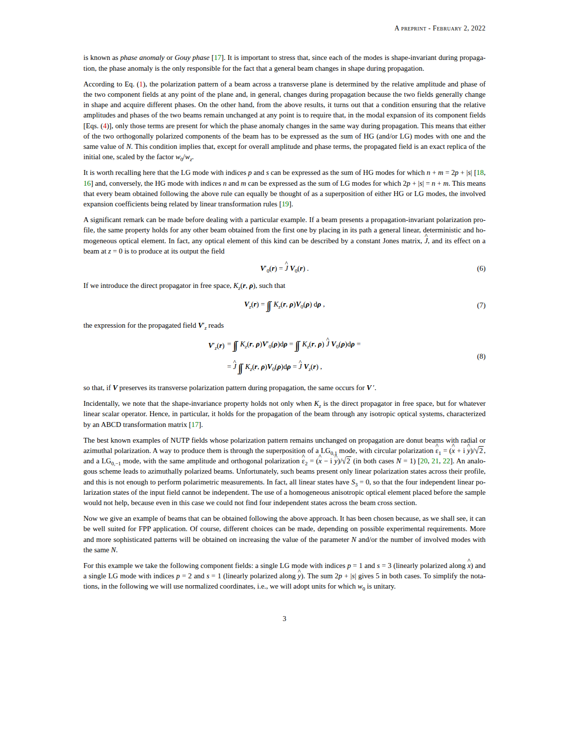A preprint - February 2, 2022
is known as phase anomaly or Gouy phase [17]. It is important to stress that, since each of the modes is shape-invariant during propagation, the phase anomaly is the only responsible for the fact that a general beam changes in shape during propagation.
According to Eq. (1), the polarization pattern of a beam across a transverse plane is determined by the relative amplitude and phase of the two component fields at any point of the plane and, in general, changes during propagation because the two fields generally change in shape and acquire different phases. On the other hand, from the above results, it turns out that a condition ensuring that the relative amplitudes and phases of the two beams remain unchanged at any point is to require that, in the modal expansion of its component fields [Eqs. (4)], only those terms are present for which the phase anomaly changes in the same way during propagation. This means that either of the two orthogonally polarized components of the beam has to be expressed as the sum of HG (and/or LG) modes with one and the same value of N. This condition implies that, except for overall amplitude and phase terms, the propagated field is an exact replica of the initial one, scaled by the factor w0/wz.
It is worth recalling here that the LG mode with indices p and s can be expressed as the sum of HG modes for which n + m = 2p + |s| [18, 16] and, conversely, the HG mode with indices n and m can be expressed as the sum of LG modes for which 2p + |s| = n + m. This means that every beam obtained following the above rule can equally be thought of as a superposition of either HG or LG modes, the involved expansion coefficients being related by linear transformation rules [19].
A significant remark can be made before dealing with a particular example. If a beam presents a propagation-invariant polarization profile, the same property holds for any other beam obtained from the first one by placing in its path a general linear, deterministic and homogeneous optical element. In fact, any optical element of this kind can be described by a constant Jones matrix, ^J, and its effect on a beam at z = 0 is to produce at its output the field
V′0(r) = ^J V0(r) . (6)
If we introduce the direct propagator in free space, Kz(r, ρ), such that
Vz(r) = ∫∫ Kz(r, ρ)V0(ρ) dρ , (7)
the expression for the propagated field V′z reads
V′z(r) = ∫∫ Kz(r, ρ)V′0(ρ)dρ = ∫∫ Kz(r, ρ) ^J V0(ρ)dρ = = ^J ∫∫ Kz(r, ρ)V0(ρ)dρ = ^J Vz(r) , (8)
so that, if V preserves its transverse polarization pattern during propagation, the same occurs for V ′.
Incidentally, we note that the shape-invariance property holds not only when Kz is the direct propagator in free space, but for whatever linear scalar operator. Hence, in particular, it holds for the propagation of the beam through any isotropic optical systems, characterized by an ABCD transformation matrix [17].
The best known examples of NUTP fields whose polarization pattern remains unchanged on propagation are donut beams with radial or azimuthal polarization. A way to produce them is through the superposition of a LG0,1 mode, with circular polarization ^ε1 = (^x + i ^y)/√2, and a LG0,−1 mode, with the same amplitude and orthogonal polarization ^ε2 = (^x − i ^y)/√2 (in both cases N = 1) [20, 21, 22]. An analogous scheme leads to azimuthally polarized beams. Unfortunately, such beams present only linear polarization states across their profile, and this is not enough to perform polarimetric measurements. In fact, all linear states have S3 = 0, so that the four independent linear polarization states of the input field cannot be independent. The use of a homogeneous anisotropic optical element placed before the sample would not help, because even in this case we could not find four independent states across the beam cross section.
Now we give an example of beams that can be obtained following the above approach. It has been chosen because, as we shall see, it can be well suited for FPP application. Of course, different choices can be made, depending on possible experimental requirements. More and more sophisticated patterns will be obtained on increasing the value of the parameter N and/or the number of involved modes with the same N.
For this example we take the following component fields: a single LG mode with indices p = 1 and s = 3 (linearly polarized along ^x) and a single LG mode with indices p = 2 and s = 1 (linearly polarized along ^y). The sum 2p + |s| gives 5 in both cases. To simplify the notations, in the following we will use normalized coordinates, i.e., we will adopt units for which w0 is unitary.
3